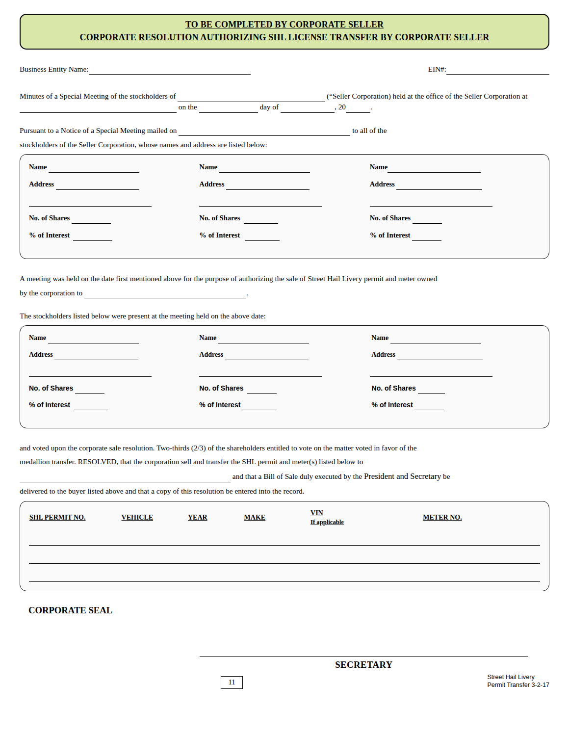TO BE COMPLETED BY CORPORATE SELLER
CORPORATE RESOLUTION AUTHORIZING SHL LICENSE TRANSFER BY CORPORATE SELLER
Business Entity Name:
EIN#:
Minutes of a Special Meeting of the stockholders of (“Seller Corporation) held at the office of the Seller Corporation at on the day of , 20 .
Pursuant to a Notice of a Special Meeting mailed on to all of the
stockholders of the Seller Corporation, whose names and address are listed below:
| Name Address No. of Shares % of Interest | Name Address No. of Shares % of Interest | Name Address No. of Shares % of Interest |
A meeting was held on the date first mentioned above for the purpose of authorizing the sale of Street Hail Livery permit and meter owned
by the corporation to .
The stockholders listed below were present at the meeting held on the above date:
| Name Address No. of Shares % of Interest | Name Address No. of Shares % of Interest | Name Address No. of Shares % of Interest |
and voted upon the corporate sale resolution. Two-thirds (2/3) of the shareholders entitled to vote on the matter voted in favor of the
medallion transfer. RESOLVED, that the corporation sell and transfer the SHL permit and meter(s) listed below to
and that a Bill of Sale duly executed by the President and Secretary be
delivered to the buyer listed above and that a copy of this resolution be entered into the record.
| SHL PERMIT NO. | VEHICLE | YEAR | MAKE | VIN If applicable | METER NO. |
| --- | --- | --- | --- | --- | --- |
CORPORATE SEAL
SECRETARY
11
Street Hail Livery
Permit Transfer 3-2-17